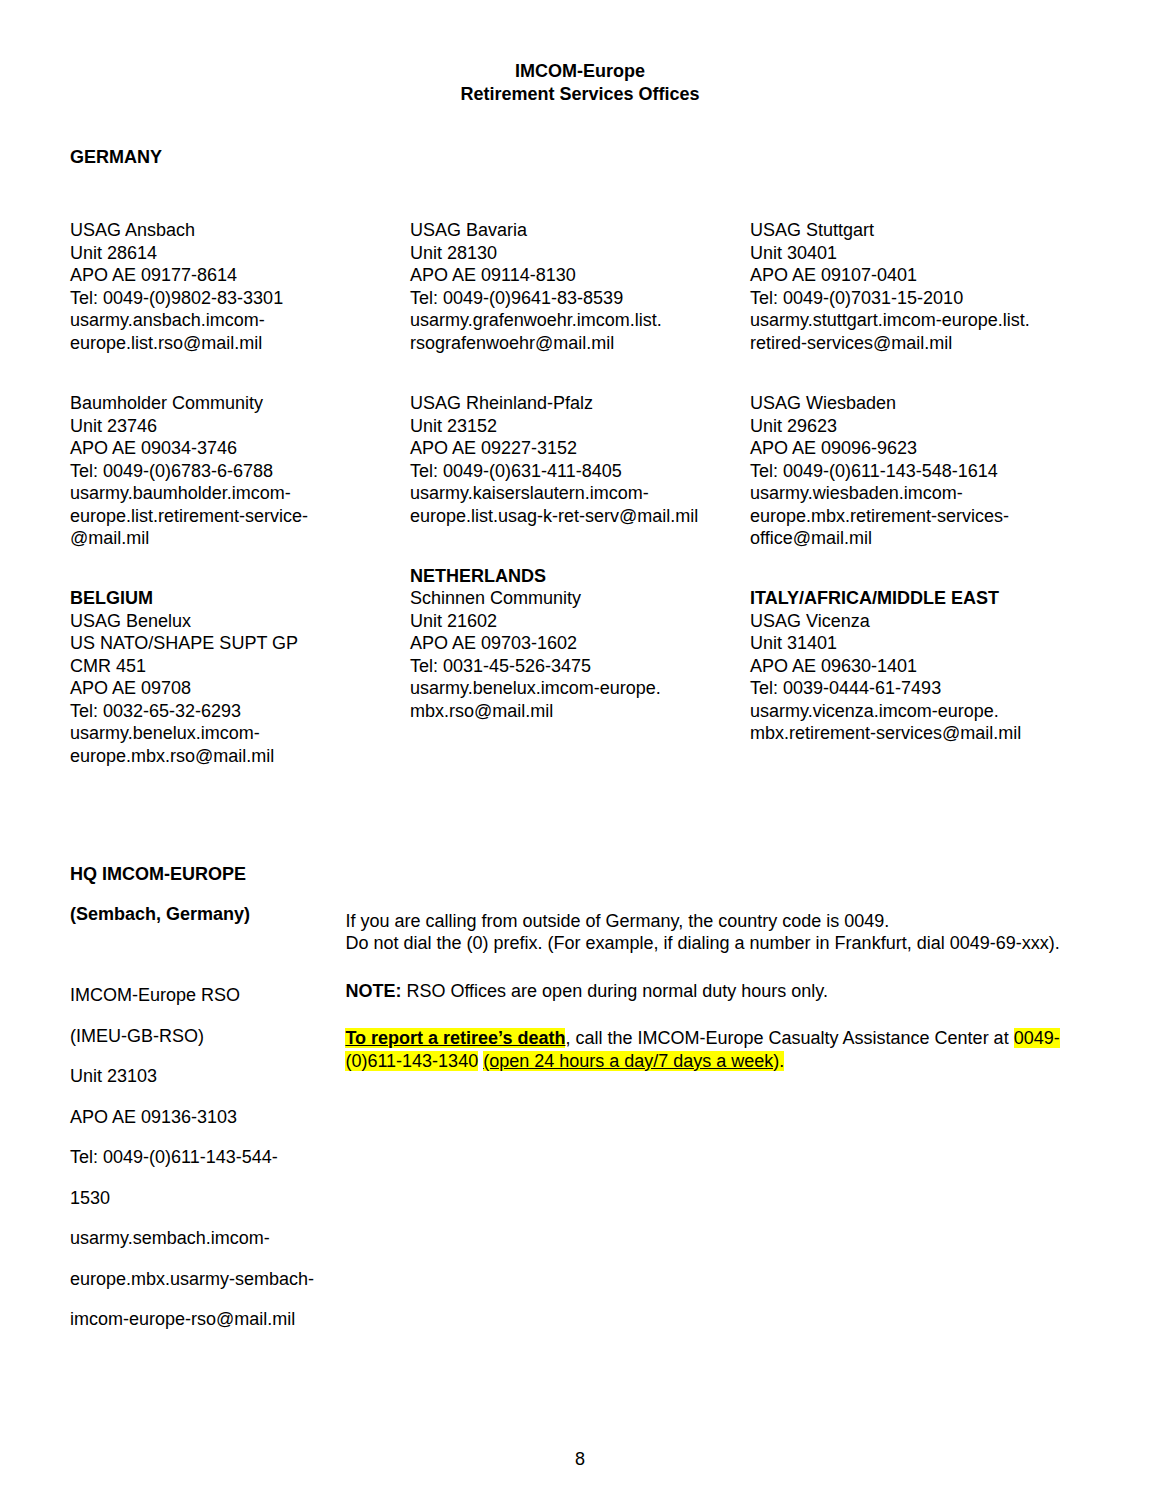IMCOM-Europe
Retirement Services Offices
GERMANY
USAG Ansbach
Unit 28614
APO AE 09177-8614
Tel: 0049-(0)9802-83-3301
usarmy.ansbach.imcom-
europe.list.rso@mail.mil
Baumholder Community
Unit 23746
APO AE 09034-3746
Tel: 0049-(0)6783-6-6788
usarmy.baumholder.imcom-
europe.list.retirement-service-
@mail.mil
BELGIUM
USAG Benelux
US NATO/SHAPE SUPT GP
CMR 451
APO AE 09708
Tel: 0032-65-32-6293
usarmy.benelux.imcom-
europe.mbx.rso@mail.mil
USAG Bavaria
Unit 28130
APO AE 09114-8130
Tel: 0049-(0)9641-83-8539
usarmy.grafenwoehr.imcom.list.
rsografenwoehr@mail.mil
USAG Rheinland-Pfalz
Unit 23152
APO AE 09227-3152
Tel: 0049-(0)631-411-8405
usarmy.kaiserslautern.imcom-
europe.list.usag-k-ret-serv@mail.mil
NETHERLANDS
Schinnen Community
Unit 21602
APO AE 09703-1602
Tel: 0031-45-526-3475
usarmy.benelux.imcom-europe.
mbx.rso@mail.mil
USAG Stuttgart
Unit 30401
APO AE 09107-0401
Tel: 0049-(0)7031-15-2010
usarmy.stuttgart.imcom-europe.list.
retired-services@mail.mil
USAG Wiesbaden
Unit 29623
APO AE 09096-9623
Tel: 0049-(0)611-143-548-1614
usarmy.wiesbaden.imcom-
europe.mbx.retirement-services-
office@mail.mil
ITALY/AFRICA/MIDDLE EAST
USAG Vicenza
Unit 31401
APO AE 09630-1401
Tel: 0039-0444-61-7493
usarmy.vicenza.imcom-europe.
mbx.retirement-services@mail.mil
HQ IMCOM-EUROPE
(Sembach, Germany)
IMCOM-Europe RSO
(IMEU-GB-RSO)
Unit 23103
APO AE 09136-3103
Tel: 0049-(0)611-143-544-
1530
usarmy.sembach.imcom-
europe.mbx.usarmy-sembach-
imcom-europe-rso@mail.mil
If you are calling from outside of Germany, the country code is 0049.
Do not dial the (0) prefix. (For example, if dialing a number in Frankfurt, dial 0049-69-xxx).
NOTE: RSO Offices are open during normal duty hours only.
To report a retiree’s death, call the IMCOM-Europe Casualty Assistance Center at 0049-(0)611-143-1340 (open 24 hours a day/7 days a week).
8